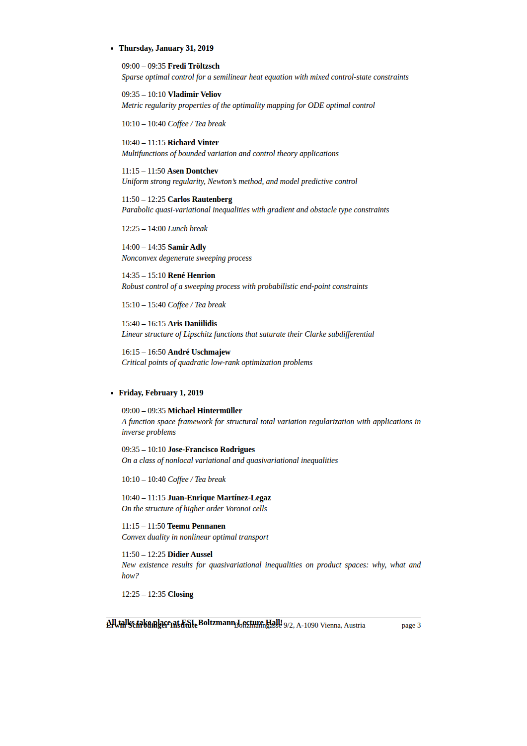Thursday, January 31, 2019
09:00 – 09:35 Fredi Tröltzsch
Sparse optimal control for a semilinear heat equation with mixed control-state constraints
09:35 – 10:10 Vladimir Veliov
Metric regularity properties of the optimality mapping for ODE optimal control
10:10 – 10:40 Coffee / Tea break
10:40 – 11:15 Richard Vinter
Multifunctions of bounded variation and control theory applications
11:15 – 11:50 Asen Dontchev
Uniform strong regularity, Newton’s method, and model predictive control
11:50 – 12:25 Carlos Rautenberg
Parabolic quasi-variational inequalities with gradient and obstacle type constraints
12:25 – 14:00 Lunch break
14:00 – 14:35 Samir Adly
Nonconvex degenerate sweeping process
14:35 – 15:10 René Henrion
Robust control of a sweeping process with probabilistic end-point constraints
15:10 – 15:40 Coffee / Tea break
15:40 – 16:15 Aris Daniilidis
Linear structure of Lipschitz functions that saturate their Clarke subdifferential
16:15 – 16:50 André Uschmajew
Critical points of quadratic low-rank optimization problems
Friday, February 1, 2019
09:00 – 09:35 Michael Hintermüller
A function space framework for structural total variation regularization with applications in inverse problems
09:35 – 10:10 Jose-Francisco Rodrigues
On a class of nonlocal variational and quasivariational inequalities
10:10 – 10:40 Coffee / Tea break
10:40 – 11:15 Juan-Enrique Martínez-Legaz
On the structure of higher order Voronoi cells
11:15 – 11:50 Teemu Pennanen
Convex duality in nonlinear optimal transport
11:50 – 12:25 Didier Aussel
New existence results for quasivariational inequalities on product spaces: why, what and how?
12:25 – 12:35 Closing
All talks take place at ESI, Boltzmann Lecture Hall!
Erwin Schrödinger Institute Boltzmanngasse 9/2, A-1090 Vienna, Austria page 3